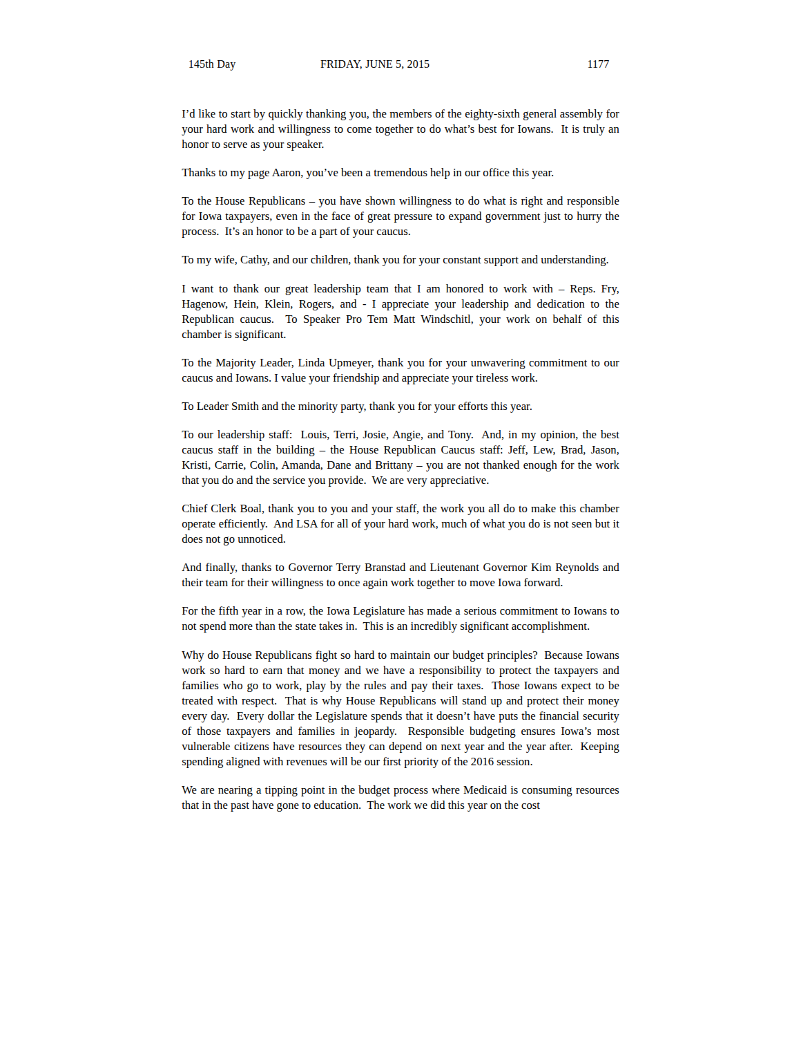145th Day FRIDAY, JUNE 5, 2015 1177
I’d like to start by quickly thanking you, the members of the eighty-sixth general assembly for your hard work and willingness to come together to do what’s best for Iowans. It is truly an honor to serve as your speaker.
Thanks to my page Aaron, you’ve been a tremendous help in our office this year.
To the House Republicans – you have shown willingness to do what is right and responsible for Iowa taxpayers, even in the face of great pressure to expand government just to hurry the process. It’s an honor to be a part of your caucus.
To my wife, Cathy, and our children, thank you for your constant support and understanding.
I want to thank our great leadership team that I am honored to work with – Reps. Fry, Hagenow, Hein, Klein, Rogers, and - I appreciate your leadership and dedication to the Republican caucus. To Speaker Pro Tem Matt Windschitl, your work on behalf of this chamber is significant.
To the Majority Leader, Linda Upmeyer, thank you for your unwavering commitment to our caucus and Iowans. I value your friendship and appreciate your tireless work.
To Leader Smith and the minority party, thank you for your efforts this year.
To our leadership staff: Louis, Terri, Josie, Angie, and Tony. And, in my opinion, the best caucus staff in the building – the House Republican Caucus staff: Jeff, Lew, Brad, Jason, Kristi, Carrie, Colin, Amanda, Dane and Brittany – you are not thanked enough for the work that you do and the service you provide. We are very appreciative.
Chief Clerk Boal, thank you to you and your staff, the work you all do to make this chamber operate efficiently. And LSA for all of your hard work, much of what you do is not seen but it does not go unnoticed.
And finally, thanks to Governor Terry Branstad and Lieutenant Governor Kim Reynolds and their team for their willingness to once again work together to move Iowa forward.
For the fifth year in a row, the Iowa Legislature has made a serious commitment to Iowans to not spend more than the state takes in. This is an incredibly significant accomplishment.
Why do House Republicans fight so hard to maintain our budget principles? Because Iowans work so hard to earn that money and we have a responsibility to protect the taxpayers and families who go to work, play by the rules and pay their taxes. Those Iowans expect to be treated with respect. That is why House Republicans will stand up and protect their money every day. Every dollar the Legislature spends that it doesn’t have puts the financial security of those taxpayers and families in jeopardy. Responsible budgeting ensures Iowa’s most vulnerable citizens have resources they can depend on next year and the year after. Keeping spending aligned with revenues will be our first priority of the 2016 session.
We are nearing a tipping point in the budget process where Medicaid is consuming resources that in the past have gone to education. The work we did this year on the cost